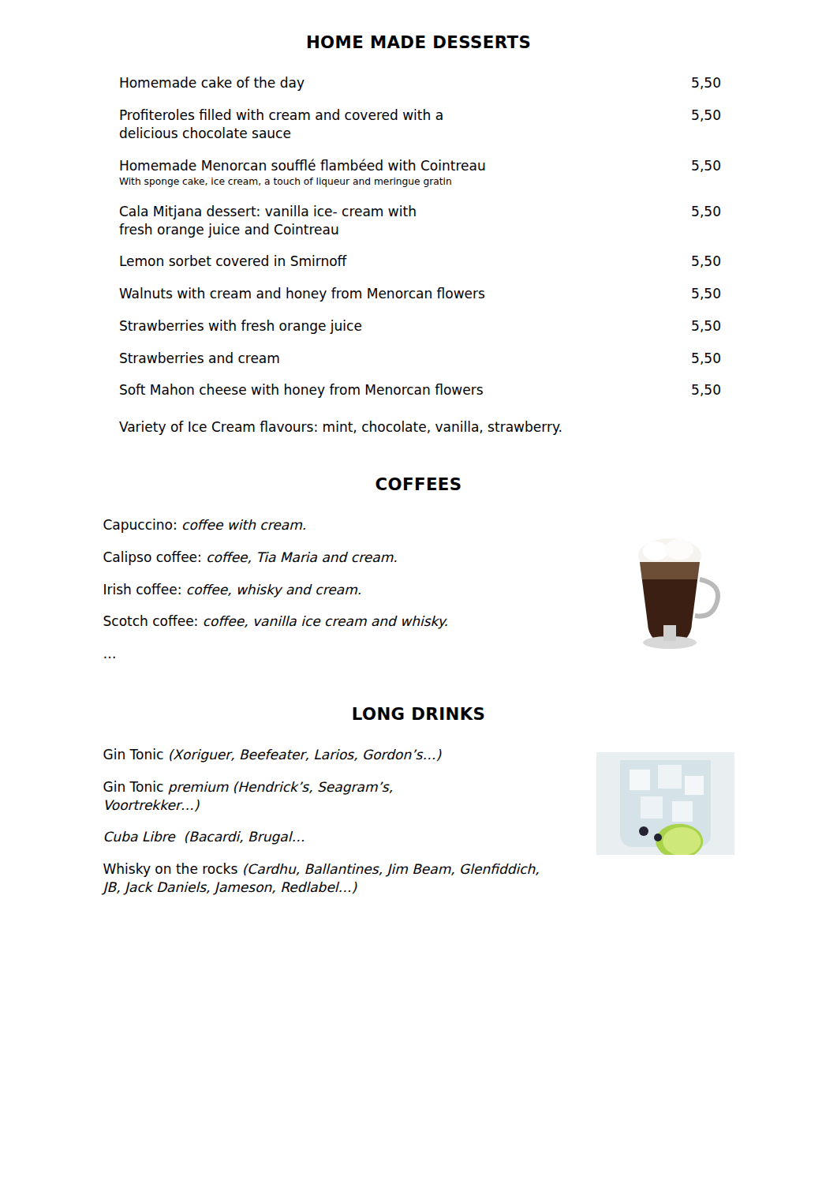HOME MADE DESSERTS
Homemade cake of the day 5,50
Profiteroles filled with cream and covered with a
delicious chocolate sauce 5,50
Homemade Menorcan soufflé flambéed with Cointreau With sponge cake, ice cream, a touch of liqueur and meringue gratin 5,50
Cala Mitjana dessert: vanilla ice- cream with
fresh orange juice and Cointreau 5,50
Lemon sorbet covered in Smirnoff 5,50
Walnuts with cream and honey from Menorcan flowers 5,50
Strawberries with fresh orange juice 5,50
Strawberries and cream 5,50
Soft Mahon cheese with honey from Menorcan flowers 5,50
Variety of Ice Cream flavours: mint, chocolate, vanilla, strawberry.
COFFEES
Capuccino: coffee with cream.
Calipso coffee: coffee, Tia Maria and cream.
Irish coffee: coffee, whisky and cream.
Scotch coffee: coffee, vanilla ice cream and whisky.
…
LONG DRINKS
Gin Tonic (Xoriguer, Beefeater, Larios, Gordon’s…)
Gin Tonic premium (Hendrick’s, Seagram’s,
Voortrekker…)
Cuba Libre (Bacardi, Brugal…
Whisky on the rocks (Cardhu, Ballantines, Jim Beam, Glenfiddich, JB, Jack Daniels, Jameson, Redlabel…)